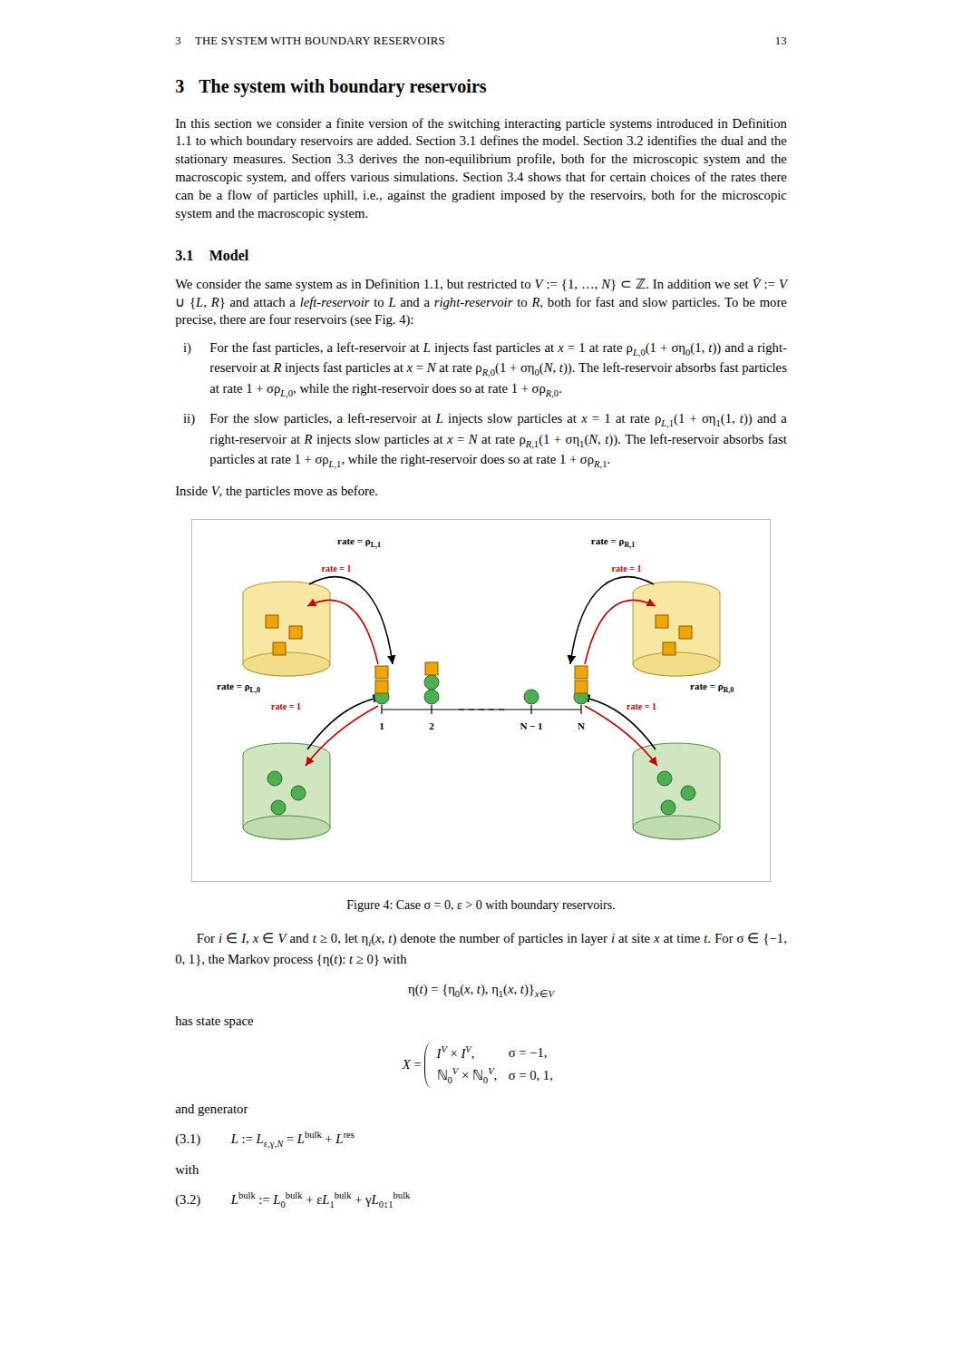3 The system with boundary reservoirs
13
3 The system with boundary reservoirs
In this section we consider a finite version of the switching interacting particle systems introduced in Definition 1.1 to which boundary reservoirs are added. Section 3.1 defines the model. Section 3.2 identifies the dual and the stationary measures. Section 3.3 derives the non-equilibrium profile, both for the microscopic system and the macroscopic system, and offers various simulations. Section 3.4 shows that for certain choices of the rates there can be a flow of particles uphill, i.e., against the gradient imposed by the reservoirs, both for the microscopic system and the macroscopic system.
3.1 Model
We consider the same system as in Definition 1.1, but restricted to V := {1, …, N} ⊂ ℤ. In addition we set V̂ := V ∪ {L, R} and attach a left-reservoir to L and a right-reservoir to R, both for fast and slow particles. To be more precise, there are four reservoirs (see Fig. 4):
For the fast particles, a left-reservoir at L injects fast particles at x = 1 at rate ρL,0(1 + ση0(1, t)) and a right-reservoir at R injects fast particles at x = N at rate ρR,0(1 + ση0(N, t)). The left-reservoir absorbs fast particles at rate 1 + σρL,0, while the right-reservoir does so at rate 1 + σρR,0.
For the slow particles, a left-reservoir at L injects slow particles at x = 1 at rate ρL,1(1 + ση1(1, t)) and a right-reservoir at R injects slow particles at x = N at rate ρR,1(1 + ση1(N, t)). The left-reservoir absorbs fast particles at rate 1 + σρL,1, while the right-reservoir does so at rate 1 + σρR,1.
Inside V, the particles move as before.
rate = ρL,1 rate = ρR,1 rate = 1 rate = 1 rate = ρL,0 rate = ρR,0 rate = 1 rate = 1 1 2 N − 1 N
Figure 4: Case σ = 0, ε > 0 with boundary reservoirs.
For i ∈ I, x ∈ V and t ≥ 0, let ηi(x, t) denote the number of particles in layer i at site x at time t. For σ ∈ {−1, 0, 1}, the Markov process {η(t): t ≥ 0} with
η(t) = {η0(x, t), η1(x, t)}x∈V
has state space
X =
| I V × I V , | σ = −1, |
| ℕ 0 V × ℕ 0 V , | σ = 0, 1, |
and generator
(3.1) L := Lε,γ,N = Lbulk + Lres
with
(3.2) Lbulk := L0bulk + εL1bulk + γL0↕1bulk